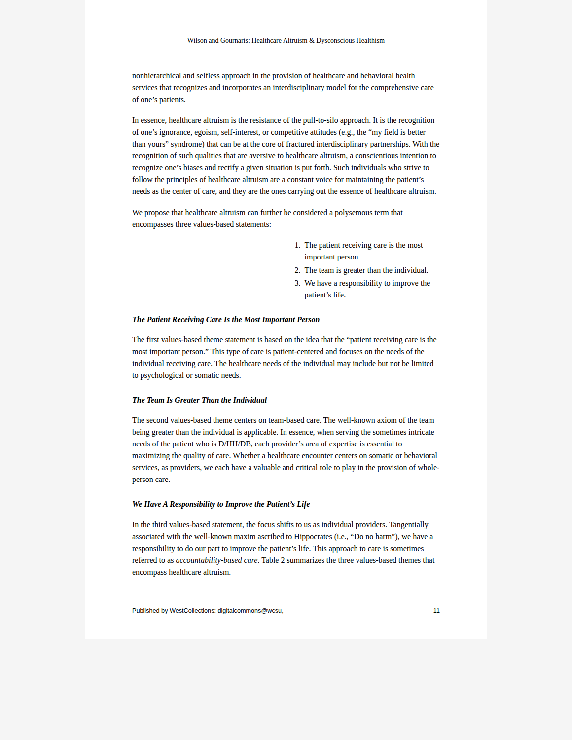Wilson and Gournaris: Healthcare Altruism & Dysconscious Healthism
nonhierarchical and selfless approach in the provision of healthcare and behavioral health services that recognizes and incorporates an interdisciplinary model for the comprehensive care of one’s patients.
In essence, healthcare altruism is the resistance of the pull-to-silo approach. It is the recognition of one’s ignorance, egoism, self-interest, or competitive attitudes (e.g., the “my field is better than yours” syndrome) that can be at the core of fractured interdisciplinary partnerships. With the recognition of such qualities that are aversive to healthcare altruism, a conscientious intention to recognize one’s biases and rectify a given situation is put forth. Such individuals who strive to follow the principles of healthcare altruism are a constant voice for maintaining the patient’s needs as the center of care, and they are the ones carrying out the essence of healthcare altruism.
We propose that healthcare altruism can further be considered a polysemous term that encompasses three values-based statements:
The patient receiving care is the most important person.
The team is greater than the individual.
We have a responsibility to improve the patient’s life.
The Patient Receiving Care Is the Most Important Person
The first values-based theme statement is based on the idea that the “patient receiving care is the most important person.” This type of care is patient-centered and focuses on the needs of the individual receiving care. The healthcare needs of the individual may include but not be limited to psychological or somatic needs.
The Team Is Greater Than the Individual
The second values-based theme centers on team-based care. The well-known axiom of the team being greater than the individual is applicable. In essence, when serving the sometimes intricate needs of the patient who is D/HH/DB, each provider’s area of expertise is essential to maximizing the quality of care. Whether a healthcare encounter centers on somatic or behavioral services, as providers, we each have a valuable and critical role to play in the provision of whole-person care.
We Have A Responsibility to Improve the Patient’s Life
In the third values-based statement, the focus shifts to us as individual providers. Tangentially associated with the well-known maxim ascribed to Hippocrates (i.e., “Do no harm”), we have a responsibility to do our part to improve the patient’s life. This approach to care is sometimes referred to as accountability-based care. Table 2 summarizes the three values-based themes that encompass healthcare altruism.
Published by WestCollections: digitalcommons@wcsu, 11